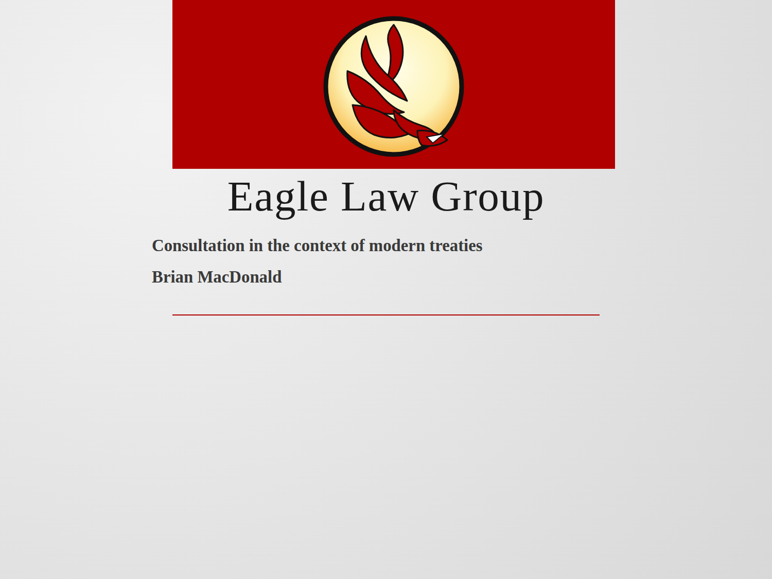Eagle Law Group
Consultation in the context of modern treaties
Brian MacDonald